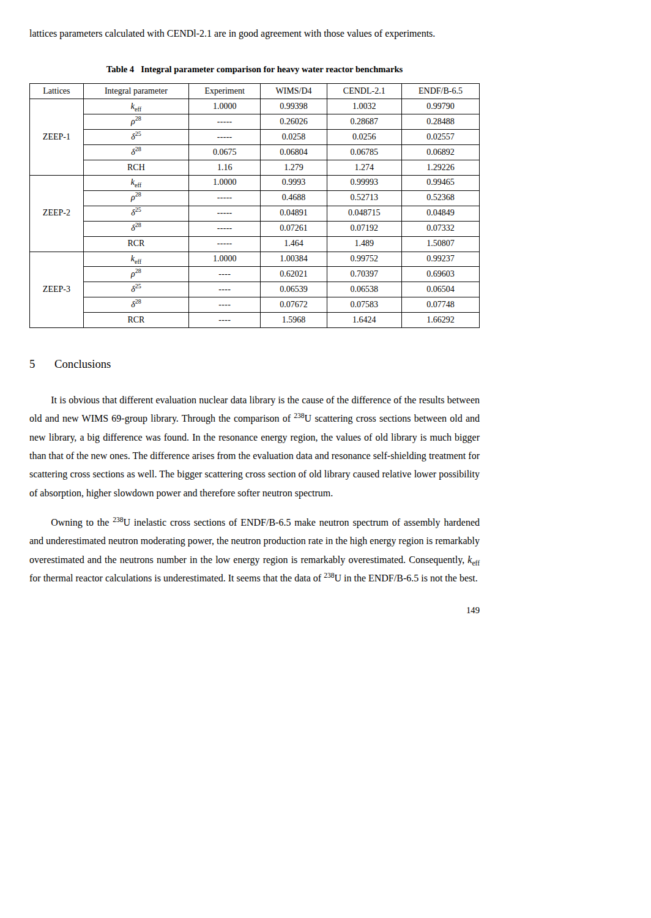lattices parameters calculated with CENDl-2.1 are in good agreement with those values of experiments.
Table 4 Integral parameter comparison for heavy water reactor benchmarks
| Lattices | Integral parameter | Experiment | WIMS/D4 | CENDL-2.1 | ENDF/B-6.5 |
| --- | --- | --- | --- | --- | --- |
| ZEEP-1 | k eff | 1.0000 | 0.99398 | 1.0032 | 0.99790 |
| ρ 28 | ----- | 0.26026 | 0.28687 | 0.28488 |
| δ 25 | ----- | 0.0258 | 0.0256 | 0.02557 |
| δ 28 | 0.0675 | 0.06804 | 0.06785 | 0.06892 |
| RCH | 1.16 | 1.279 | 1.274 | 1.29226 |
| ZEEP-2 | k eff | 1.0000 | 0.9993 | 0.99993 | 0.99465 |
| ρ 28 | ----- | 0.4688 | 0.52713 | 0.52368 |
| δ 25 | ----- | 0.04891 | 0.048715 | 0.04849 |
| δ 28 | ----- | 0.07261 | 0.07192 | 0.07332 |
| RCR | ----- | 1.464 | 1.489 | 1.50807 |
| ZEEP-3 | k eff | 1.0000 | 1.00384 | 0.99752 | 0.99237 |
| ρ 28 | ---- | 0.62021 | 0.70397 | 0.69603 |
| δ 25 | ---- | 0.06539 | 0.06538 | 0.06504 |
| δ 28 | ---- | 0.07672 | 0.07583 | 0.07748 |
| RCR | ---- | 1.5968 | 1.6424 | 1.66292 |
5 Conclusions
It is obvious that different evaluation nuclear data library is the cause of the difference of the results between old and new WIMS 69-group library. Through the comparison of 238U scattering cross sections between old and new library, a big difference was found. In the resonance energy region, the values of old library is much bigger than that of the new ones. The difference arises from the evaluation data and resonance self-shielding treatment for scattering cross sections as well. The bigger scattering cross section of old library caused relative lower possibility of absorption, higher slowdown power and therefore softer neutron spectrum.
Owning to the 238U inelastic cross sections of ENDF/B-6.5 make neutron spectrum of assembly hardened and underestimated neutron moderating power, the neutron production rate in the high energy region is remarkably overestimated and the neutrons number in the low energy region is remarkably overestimated. Consequently, keff for thermal reactor calculations is underestimated. It seems that the data of 238U in the ENDF/B-6.5 is not the best.
149